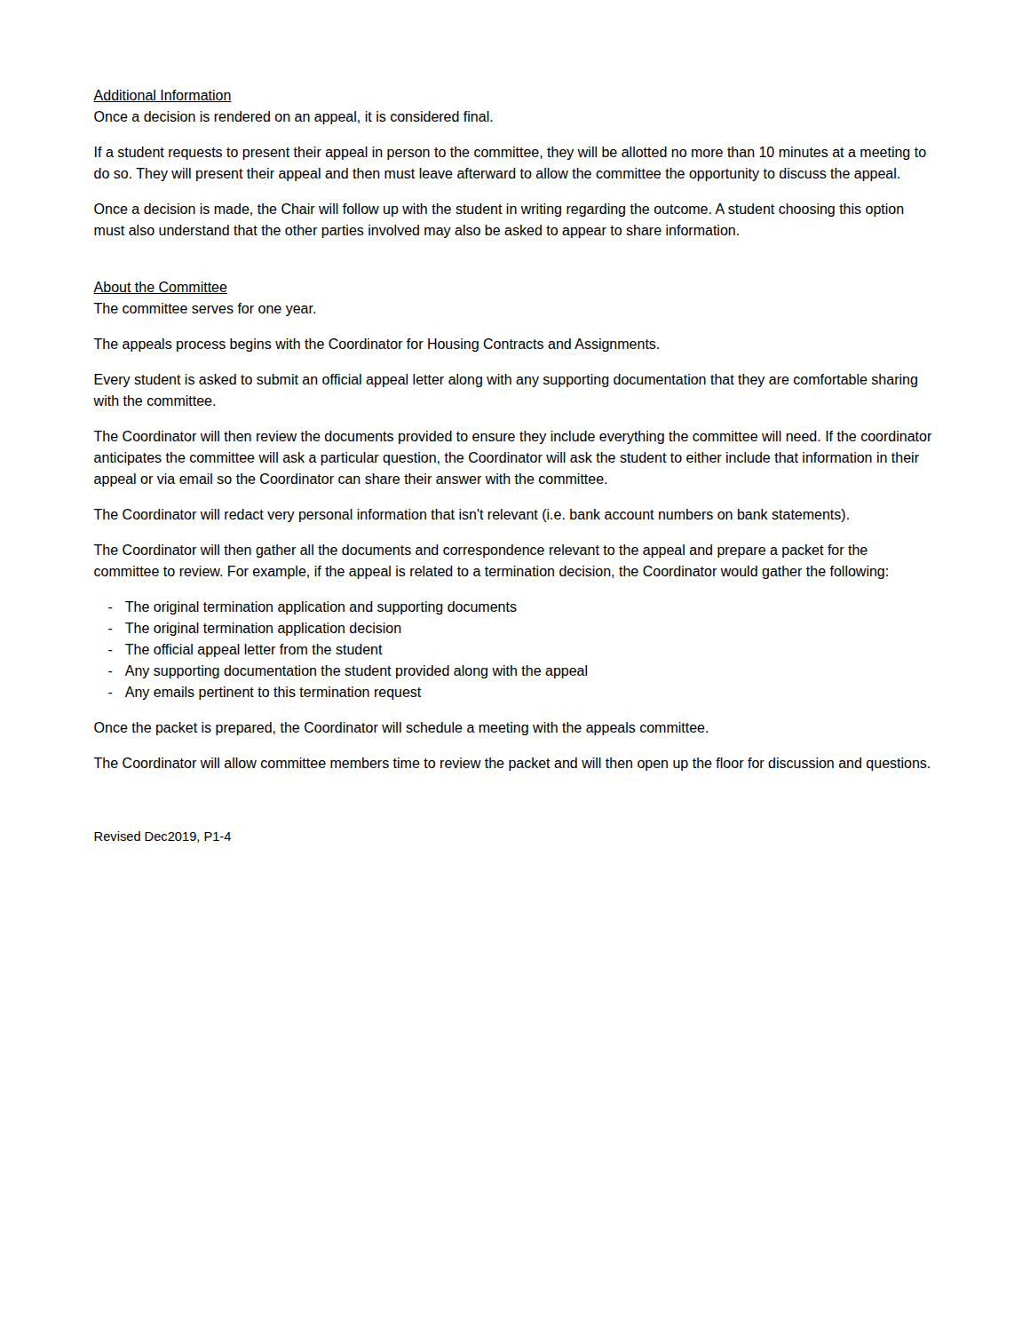Additional Information
Once a decision is rendered on an appeal, it is considered final.
If a student requests to present their appeal in person to the committee, they will be allotted no more than 10 minutes at a meeting to do so. They will present their appeal and then must leave afterward to allow the committee the opportunity to discuss the appeal.
Once a decision is made, the Chair will follow up with the student in writing regarding the outcome. A student choosing this option must also understand that the other parties involved may also be asked to appear to share information.
About the Committee
The committee serves for one year.
The appeals process begins with the Coordinator for Housing Contracts and Assignments.
Every student is asked to submit an official appeal letter along with any supporting documentation that they are comfortable sharing with the committee.
The Coordinator will then review the documents provided to ensure they include everything the committee will need. If the coordinator anticipates the committee will ask a particular question, the Coordinator will ask the student to either include that information in their appeal or via email so the Coordinator can share their answer with the committee.
The Coordinator will redact very personal information that isn't relevant (i.e. bank account numbers on bank statements).
The Coordinator will then gather all the documents and correspondence relevant to the appeal and prepare a packet for the committee to review. For example, if the appeal is related to a termination decision, the Coordinator would gather the following:
The original termination application and supporting documents
The original termination application decision
The official appeal letter from the student
Any supporting documentation the student provided along with the appeal
Any emails pertinent to this termination request
Once the packet is prepared, the Coordinator will schedule a meeting with the appeals committee.
The Coordinator will allow committee members time to review the packet and will then open up the floor for discussion and questions.
Revised Dec2019, P1-4